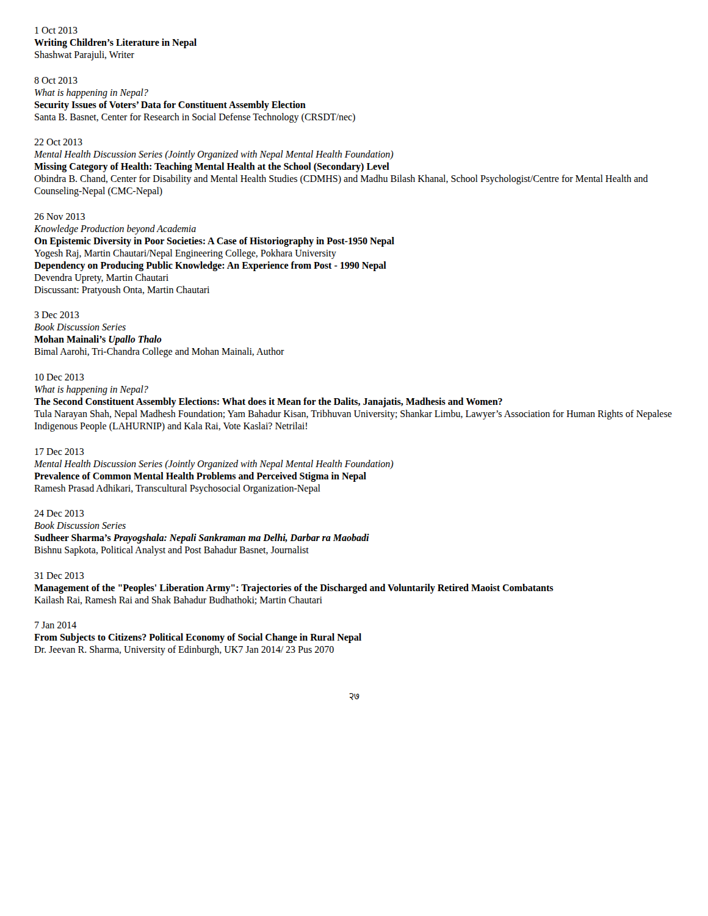1 Oct 2013 Writing Children’s Literature in Nepal Shashwat Parajuli, Writer
8 Oct 2013 What is happening in Nepal? Security Issues of Voters’ Data for Constituent Assembly Election Santa B. Basnet, Center for Research in Social Defense Technology (CRSDT/nec)
22 Oct 2013 Mental Health Discussion Series (Jointly Organized with Nepal Mental Health Foundation) Missing Category of Health: Teaching Mental Health at the School (Secondary) Level Obindra B. Chand, Center for Disability and Mental Health Studies (CDMHS) and Madhu Bilash Khanal, School Psychologist/Centre for Mental Health and Counseling-Nepal (CMC-Nepal)
26 Nov 2013 Knowledge Production beyond Academia On Epistemic Diversity in Poor Societies: A Case of Historiography in Post-1950 Nepal Yogesh Raj, Martin Chautari/Nepal Engineering College, Pokhara University Dependency on Producing Public Knowledge: An Experience from Post - 1990 Nepal Devendra Uprety, Martin Chautari Discussant: Pratyoush Onta, Martin Chautari
3 Dec 2013 Book Discussion Series Mohan Mainali’s Upallo Thalo Bimal Aarohi, Tri-Chandra College and Mohan Mainali, Author
10 Dec 2013 What is happening in Nepal? The Second Constituent Assembly Elections: What does it Mean for the Dalits, Janajatis, Madhesis and Women? Tula Narayan Shah, Nepal Madhesh Foundation; Yam Bahadur Kisan, Tribhuvan University; Shankar Limbu, Lawyer’s Association for Human Rights of Nepalese Indigenous People (LAHURNIP) and Kala Rai, Vote Kaslai? Netrilai!
17 Dec 2013 Mental Health Discussion Series (Jointly Organized with Nepal Mental Health Foundation) Prevalence of Common Mental Health Problems and Perceived Stigma in Nepal Ramesh Prasad Adhikari, Transcultural Psychosocial Organization-Nepal
24 Dec 2013 Book Discussion Series Sudheer Sharma’s Prayogshala: Nepali Sankraman ma Delhi, Darbar ra Maobadi Bishnu Sapkota, Political Analyst and Post Bahadur Basnet, Journalist
31 Dec 2013 Management of the "Peoples' Liberation Army": Trajectories of the Discharged and Voluntarily Retired Maoist Combatants Kailash Rai, Ramesh Rai and Shak Bahadur Budhathoki; Martin Chautari
7 Jan 2014 From Subjects to Citizens? Political Economy of Social Change in Rural Nepal Dr. Jeevan R. Sharma, University of Edinburgh, UK7 Jan 2014/ 23 Pus 2070
२७